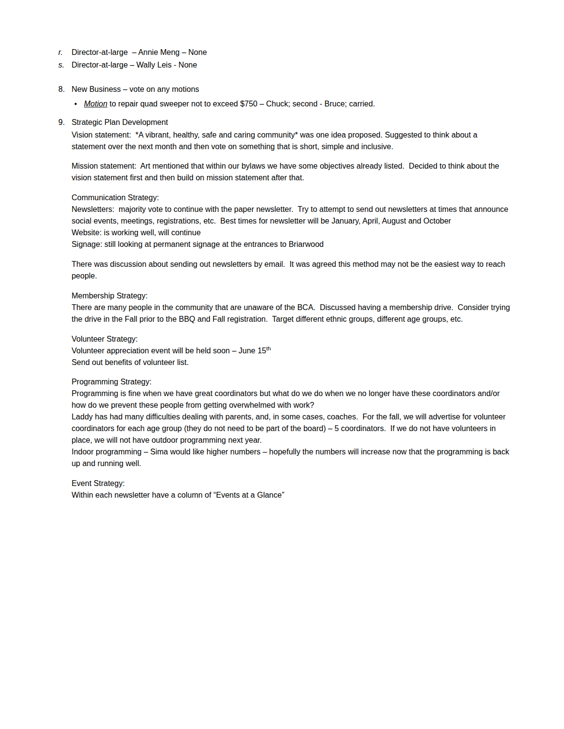r. Director-at-large – Annie Meng – None
s. Director-at-large – Wally Leis - None
8. New Business – vote on any motions
Motion to repair quad sweeper not to exceed $750 – Chuck; second - Bruce; carried.
9. Strategic Plan Development
Vision statement: *A vibrant, healthy, safe and caring community* was one idea proposed. Suggested to think about a statement over the next month and then vote on something that is short, simple and inclusive.
Mission statement: Art mentioned that within our bylaws we have some objectives already listed. Decided to think about the vision statement first and then build on mission statement after that.
Communication Strategy:
Newsletters: majority vote to continue with the paper newsletter. Try to attempt to send out newsletters at times that announce social events, meetings, registrations, etc. Best times for newsletter will be January, April, August and October
Website: is working well, will continue
Signage: still looking at permanent signage at the entrances to Briarwood
There was discussion about sending out newsletters by email. It was agreed this method may not be the easiest way to reach people.
Membership Strategy:
There are many people in the community that are unaware of the BCA. Discussed having a membership drive. Consider trying the drive in the Fall prior to the BBQ and Fall registration. Target different ethnic groups, different age groups, etc.
Volunteer Strategy:
Volunteer appreciation event will be held soon – June 15th
Send out benefits of volunteer list.
Programming Strategy:
Programming is fine when we have great coordinators but what do we do when we no longer have these coordinators and/or how do we prevent these people from getting overwhelmed with work?
Laddy has had many difficulties dealing with parents, and, in some cases, coaches. For the fall, we will advertise for volunteer coordinators for each age group (they do not need to be part of the board) – 5 coordinators. If we do not have volunteers in place, we will not have outdoor programming next year.
Indoor programming – Sima would like higher numbers – hopefully the numbers will increase now that the programming is back up and running well.
Event Strategy:
Within each newsletter have a column of “Events at a Glance”